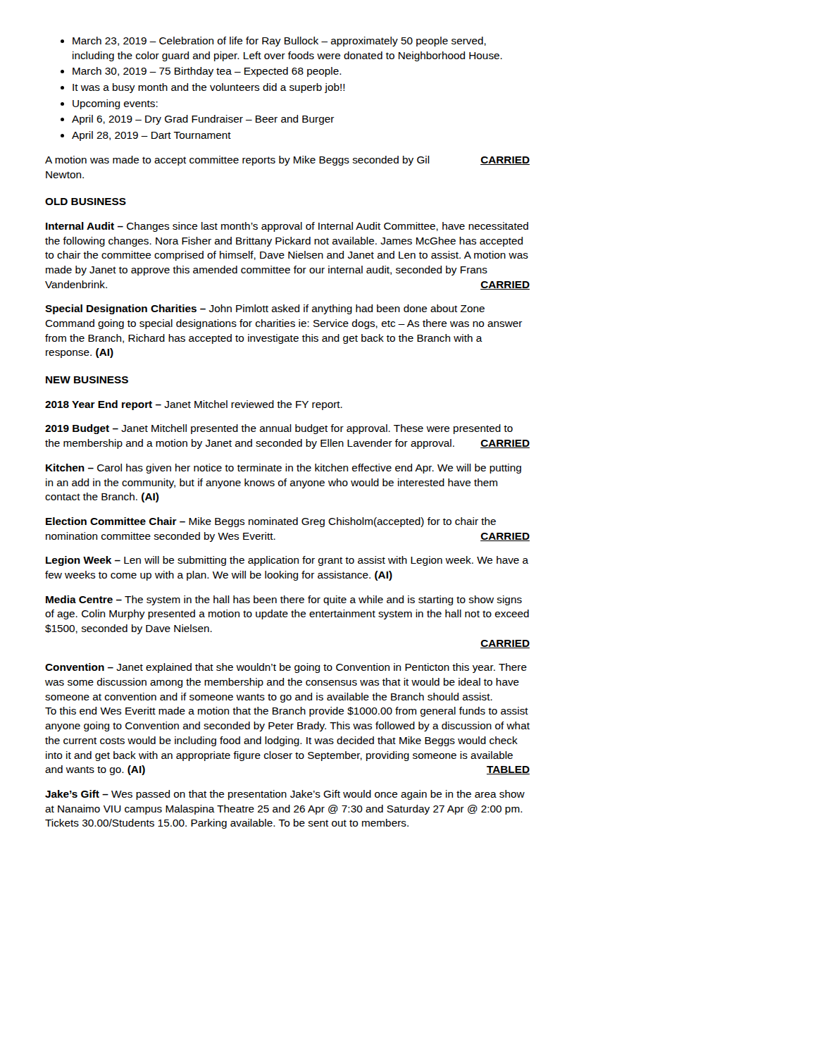March 23, 2019 – Celebration of life for Ray Bullock – approximately 50 people served, including the color guard and piper. Left over foods were donated to Neighborhood House.
March 30, 2019 – 75 Birthday tea – Expected 68 people.
It was a busy month and the volunteers did a superb job!!
Upcoming events:
April 6, 2019 – Dry Grad Fundraiser – Beer and Burger
April 28, 2019 – Dart Tournament
A motion was made to accept committee reports by Mike Beggs seconded by Gil Newton. CARRIED
Old Business
Internal Audit – Changes since last month’s approval of Internal Audit Committee, have necessitated the following changes. Nora Fisher and Brittany Pickard not available. James McGhee has accepted to chair the committee comprised of himself, Dave Nielsen and Janet and Len to assist. A motion was made by Janet to approve this amended committee for our internal audit, seconded by Frans Vandenbrink. CARRIED
Special Designation Charities – John Pimlott asked if anything had been done about Zone Command going to special designations for charities ie: Service dogs, etc – As there was no answer from the Branch, Richard has accepted to investigate this and get back to the Branch with a response. (AI)
New Business
2018 Year End report – Janet Mitchel reviewed the FY report.
2019 Budget – Janet Mitchell presented the annual budget for approval. These were presented to the membership and a motion by Janet and seconded by Ellen Lavender for approval. CARRIED
Kitchen – Carol has given her notice to terminate in the kitchen effective end Apr. We will be putting in an add in the community, but if anyone knows of anyone who would be interested have them contact the Branch. (AI)
Election Committee Chair – Mike Beggs nominated Greg Chisholm(accepted) for to chair the nomination committee seconded by Wes Everitt. CARRIED
Legion Week – Len will be submitting the application for grant to assist with Legion week. We have a few weeks to come up with a plan. We will be looking for assistance. (AI)
Media Centre – The system in the hall has been there for quite a while and is starting to show signs of age. Colin Murphy presented a motion to update the entertainment system in the hall not to exceed $1500, seconded by Dave Nielsen. CARRIED
Convention – Janet explained that she wouldn’t be going to Convention in Penticton this year. There was some discussion among the membership and the consensus was that it would be ideal to have someone at convention and if someone wants to go and is available the Branch should assist.
To this end Wes Everitt made a motion that the Branch provide $1000.00 from general funds to assist anyone going to Convention and seconded by Peter Brady. This was followed by a discussion of what the current costs would be including food and lodging. It was decided that Mike Beggs would check into it and get back with an appropriate figure closer to September, providing someone is available and wants to go. (AI) TABLED
Jake’s Gift – Wes passed on that the presentation Jake’s Gift would once again be in the area show at Nanaimo VIU campus Malaspina Theatre 25 and 26 Apr @ 7:30 and Saturday 27 Apr @ 2:00 pm. Tickets 30.00/Students 15.00. Parking available. To be sent out to members.